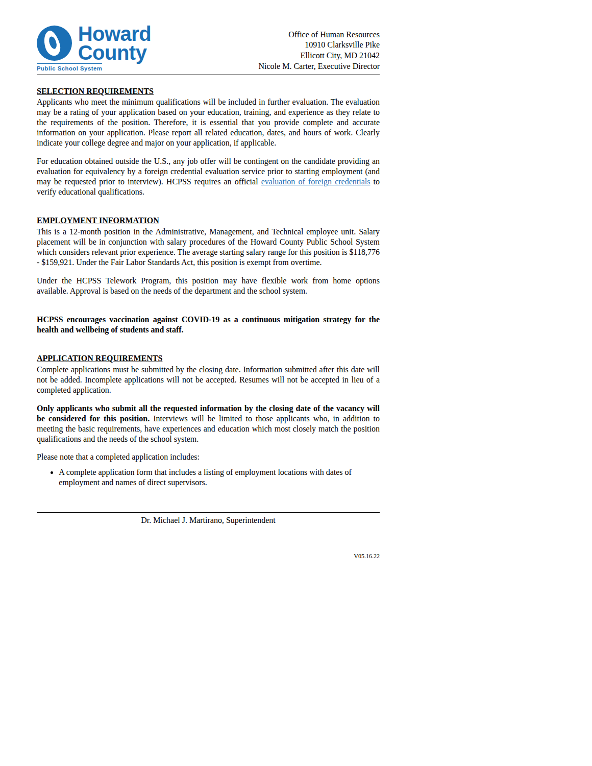Howard County
Public School System
Office of Human Resources
10910 Clarksville Pike
Ellicott City, MD 21042
Nicole M. Carter, Executive Director
Selection Requirements
Applicants who meet the minimum qualifications will be included in further evaluation. The evaluation may be a rating of your application based on your education, training, and experience as they relate to the requirements of the position. Therefore, it is essential that you provide complete and accurate information on your application. Please report all related education, dates, and hours of work. Clearly indicate your college degree and major on your application, if applicable.
For education obtained outside the U.S., any job offer will be contingent on the candidate providing an evaluation for equivalency by a foreign credential evaluation service prior to starting employment (and may be requested prior to interview). HCPSS requires an official evaluation of foreign credentials to verify educational qualifications.
Employment Information
This is a 12-month position in the Administrative, Management, and Technical employee unit. Salary placement will be in conjunction with salary procedures of the Howard County Public School System which considers relevant prior experience. The average starting salary range for this position is $118,776 - $159,921. Under the Fair Labor Standards Act, this position is exempt from overtime.
Under the HCPSS Telework Program, this position may have flexible work from home options available. Approval is based on the needs of the department and the school system.
HCPSS encourages vaccination against COVID-19 as a continuous mitigation strategy for the health and wellbeing of students and staff.
Application Requirements
Complete applications must be submitted by the closing date. Information submitted after this date will not be added. Incomplete applications will not be accepted. Resumes will not be accepted in lieu of a completed application.
Only applicants who submit all the requested information by the closing date of the vacancy will be considered for this position. Interviews will be limited to those applicants who, in addition to meeting the basic requirements, have experiences and education which most closely match the position qualifications and the needs of the school system.
Please note that a completed application includes:
A complete application form that includes a listing of employment locations with dates of employment and names of direct supervisors.
Dr. Michael J. Martirano, Superintendent
V05.16.22